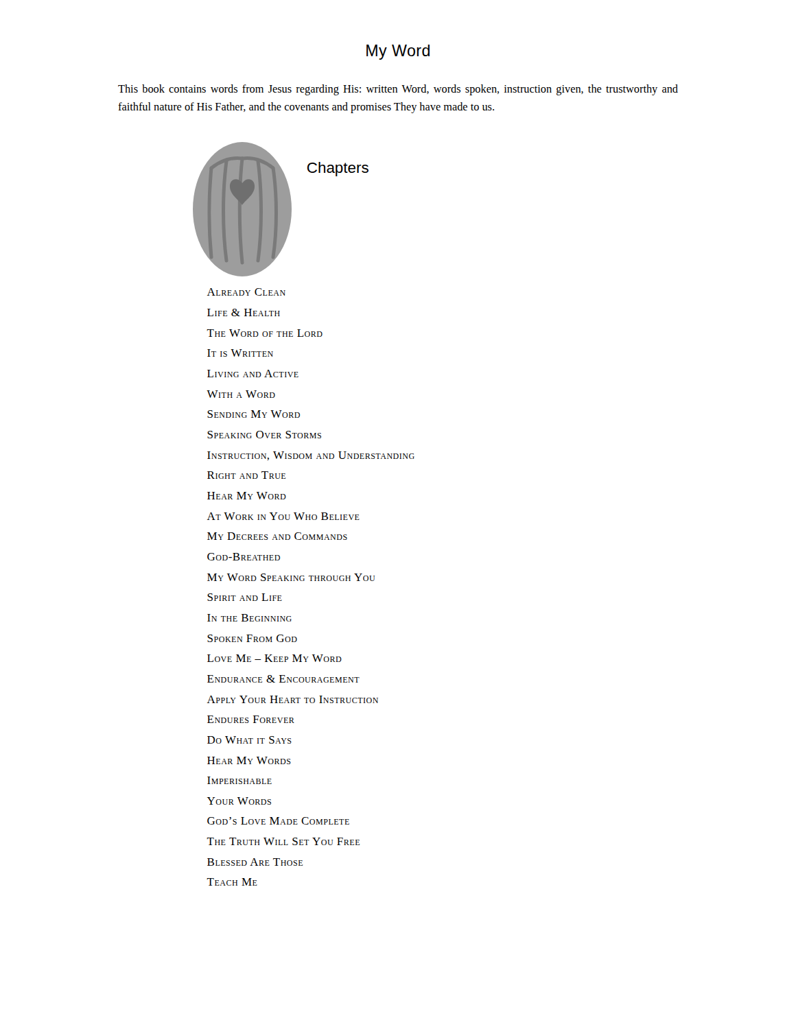My Word
This book contains words from Jesus regarding His: written Word, words spoken, instruction given, the trustworthy and faithful nature of His Father, and the covenants and promises They have made to us.
Chapters
Already Clean
Life & Health
The Word of the Lord
It is Written
Living and Active
With a Word
Sending My Word
Speaking Over Storms
Instruction, Wisdom and Understanding
Right and True
Hear My Word
At Work in You Who Believe
My Decrees and Commands
God-Breathed
My Word Speaking through You
Spirit and Life
In the Beginning
Spoken From God
Love Me – Keep My Word
Endurance & Encouragement
Apply Your Heart to Instruction
Endures Forever
Do What it Says
Hear My Words
Imperishable
Your Words
God’s Love Made Complete
The Truth Will Set You Free
Blessed Are Those
Teach Me